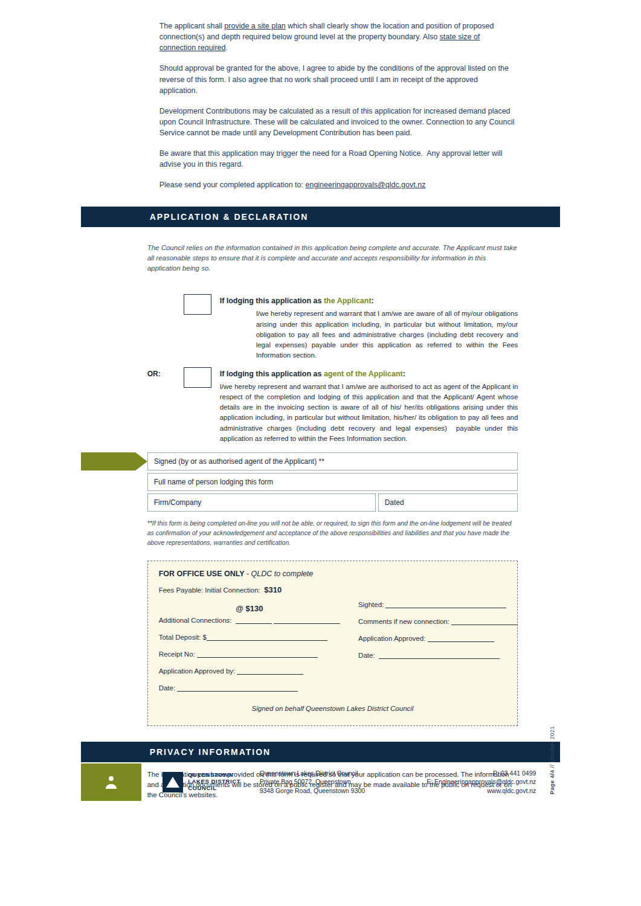The applicant shall provide a site plan which shall clearly show the location and position of proposed connection(s) and depth required below ground level at the property boundary. Also state size of connection required.
Should approval be granted for the above, I agree to abide by the conditions of the approval listed on the reverse of this form. I also agree that no work shall proceed until I am in receipt of the approved application.
Development Contributions may be calculated as a result of this application for increased demand placed upon Council Infrastructure. These will be calculated and invoiced to the owner. Connection to any Council Service cannot be made until any Development Contribution has been paid.
Be aware that this application may trigger the need for a Road Opening Notice. Any approval letter will advise you in this regard.
Please send your completed application to: engineeringapprovals@qldc.govt.nz
Application & Declaration
The Council relies on the information contained in this application being complete and accurate. The Applicant must take all reasonable steps to ensure that it is complete and accurate and accepts responsibility for information in this application being so.
If lodging this application as the Applicant:
I/we hereby represent and warrant that I am/we are aware of all of my/our obligations arising under this application including, in particular but without limitation, my/our obligation to pay all fees and administrative charges (including debt recovery and legal expenses) payable under this application as referred to within the Fees Information section.
OR:
If lodging this application as agent of the Applicant:
I/we hereby represent and warrant that I am/we are authorised to act as agent of the Applicant in respect of the completion and lodging of this application and that the Applicant/ Agent whose details are in the invoicing section is aware of all of his/ her/its obligations arising under this application including, in particular but without limitation, his/her/ its obligation to pay all fees and administrative charges (including debt recovery and legal expenses) payable under this application as referred to within the Fees Information section.
Signed (by or as authorised agent of the Applicant) **
Full name of person lodging this form
Firm/Company
Dated
**If this form is being completed on-line you will not be able, or required, to sign this form and the on-line lodgement will be treated as confirmation of your acknowledgement and acceptance of the above responsibilities and liabilities and that you have made the above representations, warranties and certification.
FOR OFFICE USE ONLY - QLDC to complete
Fees Payable: Initial Connection: $310
@ $130
Additional Connections:
Total Deposit: $
Receipt No:
Application Approved by:
Date:
Sighted:
Comments if new connection:
Application Approved:
Date:
Signed on behalf Queenstown Lakes District Council
Privacy Information
The information you have provided on this form is required so that your application can be processed. The information and application documents will be stored on a public register and may be made available to the public on request or on the Council’s websites.
QUEENSTOWN
LAKES DISTRICT
COUNCIL
Queenstown Lakes District Council
Private Bag 50072, Queenstown
9348 Gorge Road, Queenstown 9300
P: 03 441 0499
E: Engineeringapprovals@qldc.govt.nz
www.qldc.govt.nz
Page 4/4 // October 2021